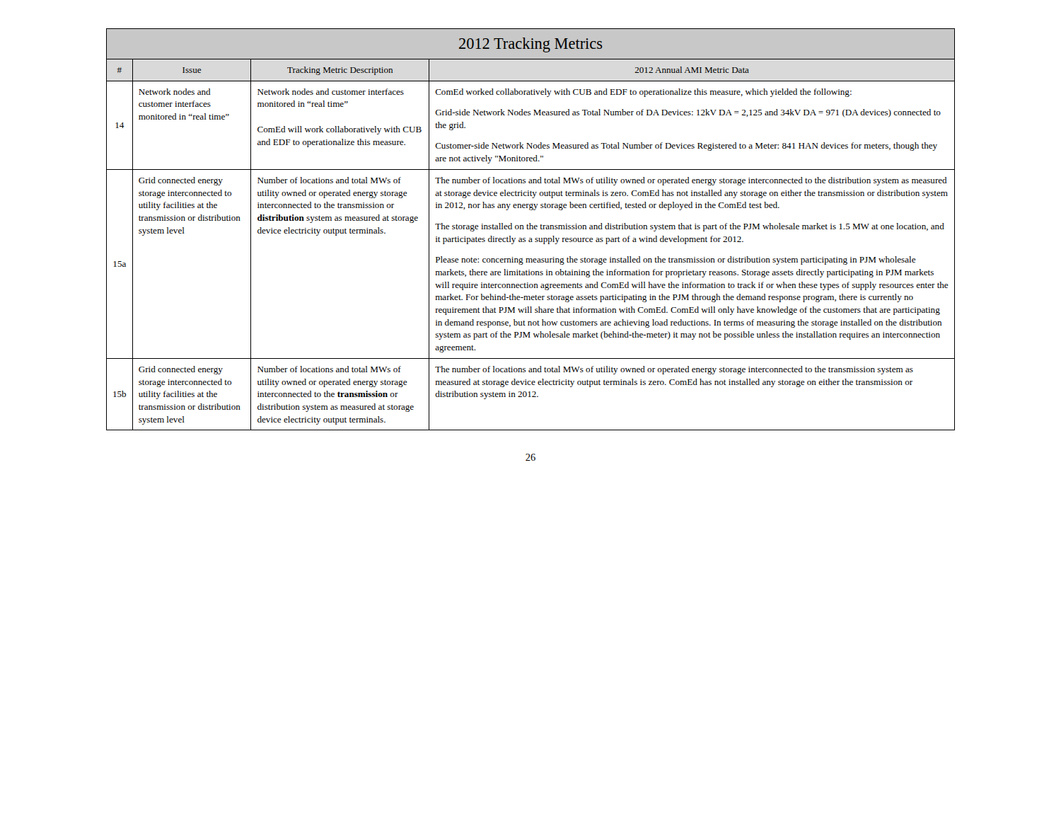2012 Tracking Metrics
| # | Issue | Tracking Metric Description | 2012 Annual AMI Metric Data |
| --- | --- | --- | --- |
| 14 | Network nodes and customer interfaces monitored in “real time” | Network nodes and customer interfaces monitored in “real time” ComEd will work collaboratively with CUB and EDF to operationalize this measure. | ComEd worked collaboratively with CUB and EDF to operationalize this measure, which yielded the following: Grid-side Network Nodes Measured as Total Number of DA Devices: 12kV DA = 2,125 and 34kV DA = 971 (DA devices) connected to the grid. Customer-side Network Nodes Measured as Total Number of Devices Registered to a Meter: 841 HAN devices for meters, though they are not actively "Monitored." |
| 15a | Grid connected energy storage interconnected to utility facilities at the transmission or distribution system level | Number of locations and total MWs of utility owned or operated energy storage interconnected to the transmission or distribution system as measured at storage device electricity output terminals. | The number of locations and total MWs of utility owned or operated energy storage interconnected to the distribution system as measured at storage device electricity output terminals is zero. ComEd has not installed any storage on either the transmission or distribution system in 2012, nor has any energy storage been certified, tested or deployed in the ComEd test bed. The storage installed on the transmission and distribution system that is part of the PJM wholesale market is 1.5 MW at one location, and it participates directly as a supply resource as part of a wind development for 2012. Please note: concerning measuring the storage installed on the transmission or distribution system participating in PJM wholesale markets, there are limitations in obtaining the information for proprietary reasons. Storage assets directly participating in PJM markets will require interconnection agreements and ComEd will have the information to track if or when these types of supply resources enter the market. For behind-the-meter storage assets participating in the PJM through the demand response program, there is currently no requirement that PJM will share that information with ComEd. ComEd will only have knowledge of the customers that are participating in demand response, but not how customers are achieving load reductions. In terms of measuring the storage installed on the distribution system as part of the PJM wholesale market (behind-the-meter) it may not be possible unless the installation requires an interconnection agreement. |
| 15b | Grid connected energy storage interconnected to utility facilities at the transmission or distribution system level | Number of locations and total MWs of utility owned or operated energy storage interconnected to the transmission or distribution system as measured at storage device electricity output terminals. | The number of locations and total MWs of utility owned or operated energy storage interconnected to the transmission system as measured at storage device electricity output terminals is zero. ComEd has not installed any storage on either the transmission or distribution system in 2012. |
26